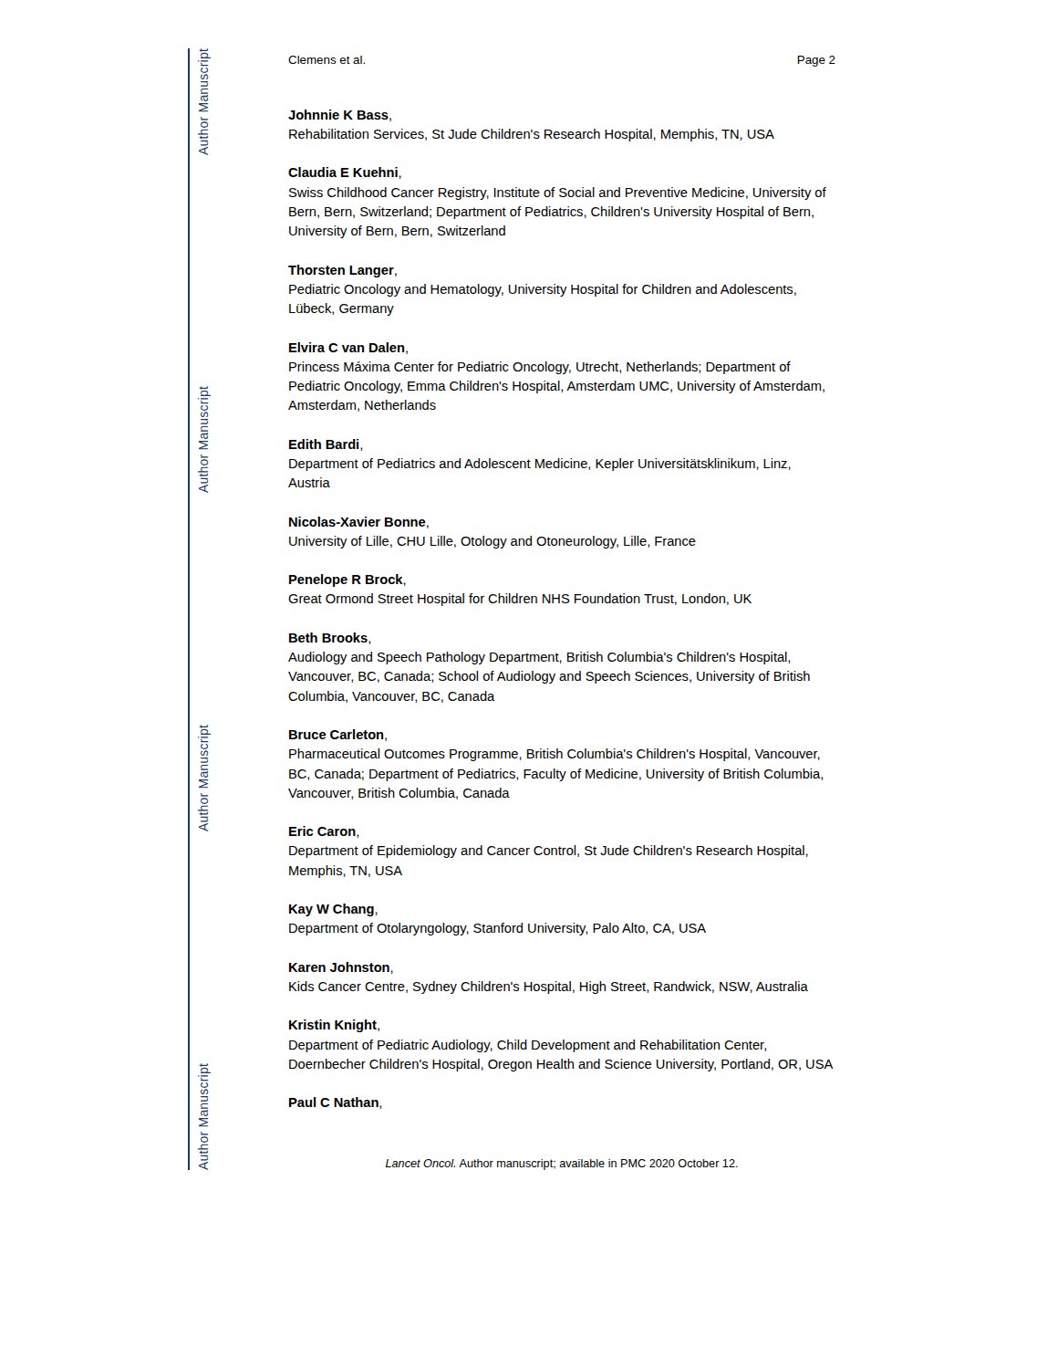Author Manuscript Author Manuscript Author Manuscript Author Manuscript
Clemens et al.
Page 2
Johnnie K Bass,
Rehabilitation Services, St Jude Children's Research Hospital, Memphis, TN, USA
Claudia E Kuehni,
Swiss Childhood Cancer Registry, Institute of Social and Preventive Medicine, University of Bern, Bern, Switzerland; Department of Pediatrics, Children's University Hospital of Bern, University of Bern, Bern, Switzerland
Thorsten Langer,
Pediatric Oncology and Hematology, University Hospital for Children and Adolescents, Lübeck, Germany
Elvira C van Dalen,
Princess Máxima Center for Pediatric Oncology, Utrecht, Netherlands; Department of Pediatric Oncology, Emma Children's Hospital, Amsterdam UMC, University of Amsterdam, Amsterdam, Netherlands
Edith Bardi,
Department of Pediatrics and Adolescent Medicine, Kepler Universitätsklinikum, Linz, Austria
Nicolas-Xavier Bonne,
University of Lille, CHU Lille, Otology and Otoneurology, Lille, France
Penelope R Brock,
Great Ormond Street Hospital for Children NHS Foundation Trust, London, UK
Beth Brooks,
Audiology and Speech Pathology Department, British Columbia's Children's Hospital, Vancouver, BC, Canada; School of Audiology and Speech Sciences, University of British Columbia, Vancouver, BC, Canada
Bruce Carleton,
Pharmaceutical Outcomes Programme, British Columbia's Children's Hospital, Vancouver, BC, Canada; Department of Pediatrics, Faculty of Medicine, University of British Columbia, Vancouver, British Columbia, Canada
Eric Caron,
Department of Epidemiology and Cancer Control, St Jude Children's Research Hospital, Memphis, TN, USA
Kay W Chang,
Department of Otolaryngology, Stanford University, Palo Alto, CA, USA
Karen Johnston,
Kids Cancer Centre, Sydney Children's Hospital, High Street, Randwick, NSW, Australia
Kristin Knight,
Department of Pediatric Audiology, Child Development and Rehabilitation Center, Doernbecher Children's Hospital, Oregon Health and Science University, Portland, OR, USA
Paul C Nathan,
Lancet Oncol. Author manuscript; available in PMC 2020 October 12.